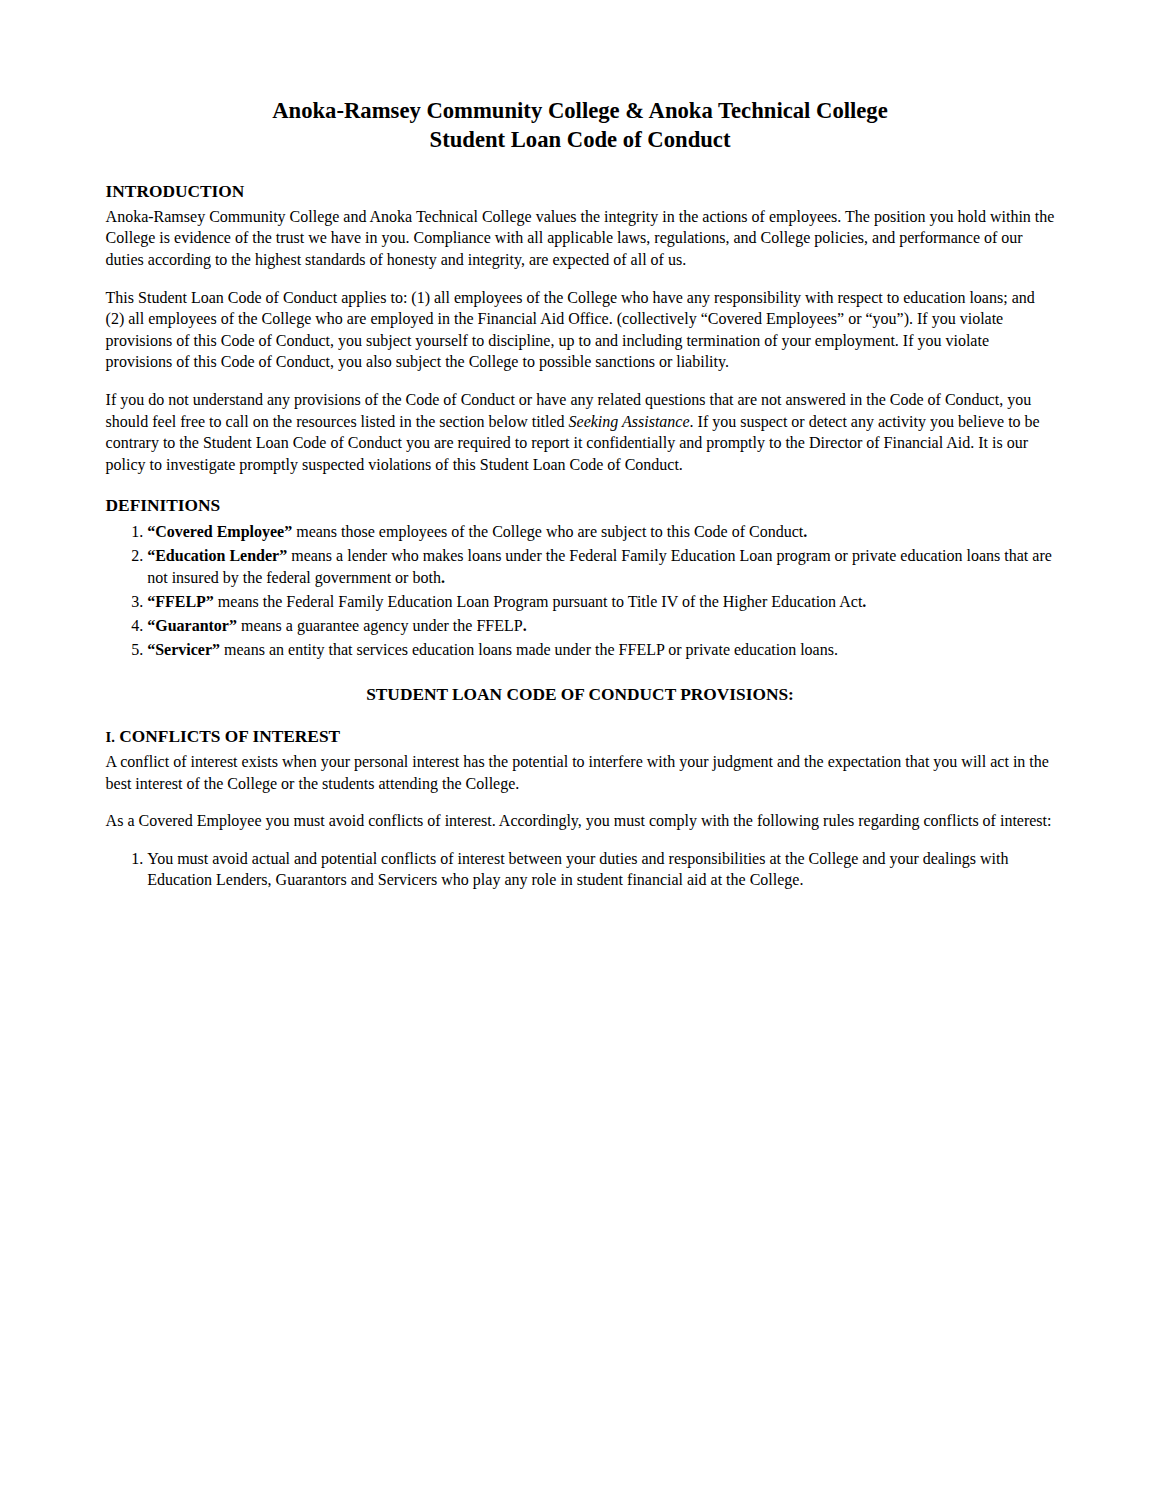Anoka-Ramsey Community College & Anoka Technical College
Student Loan Code of Conduct
INTRODUCTION
Anoka-Ramsey Community College and Anoka Technical College values the integrity in the actions of employees. The position you hold within the College is evidence of the trust we have in you. Compliance with all applicable laws, regulations, and College policies, and performance of our duties according to the highest standards of honesty and integrity, are expected of all of us.
This Student Loan Code of Conduct applies to: (1) all employees of the College who have any responsibility with respect to education loans; and (2) all employees of the College who are employed in the Financial Aid Office. (collectively “Covered Employees” or “you”). If you violate provisions of this Code of Conduct, you subject yourself to discipline, up to and including termination of your employment. If you violate provisions of this Code of Conduct, you also subject the College to possible sanctions or liability.
If you do not understand any provisions of the Code of Conduct or have any related questions that are not answered in the Code of Conduct, you should feel free to call on the resources listed in the section below titled Seeking Assistance. If you suspect or detect any activity you believe to be contrary to the Student Loan Code of Conduct you are required to report it confidentially and promptly to the Director of Financial Aid. It is our policy to investigate promptly suspected violations of this Student Loan Code of Conduct.
DEFINITIONS
“Covered Employee” means those employees of the College who are subject to this Code of Conduct.
“Education Lender” means a lender who makes loans under the Federal Family Education Loan program or private education loans that are not insured by the federal government or both.
“FFELP” means the Federal Family Education Loan Program pursuant to Title IV of the Higher Education Act.
“Guarantor” means a guarantee agency under the FFELP.
“Servicer” means an entity that services education loans made under the FFELP or private education loans.
STUDENT LOAN CODE OF CONDUCT PROVISIONS:
I. CONFLICTS OF INTEREST
A conflict of interest exists when your personal interest has the potential to interfere with your judgment and the expectation that you will act in the best interest of the College or the students attending the College.
As a Covered Employee you must avoid conflicts of interest. Accordingly, you must comply with the following rules regarding conflicts of interest:
You must avoid actual and potential conflicts of interest between your duties and responsibilities at the College and your dealings with Education Lenders, Guarantors and Servicers who play any role in student financial aid at the College.